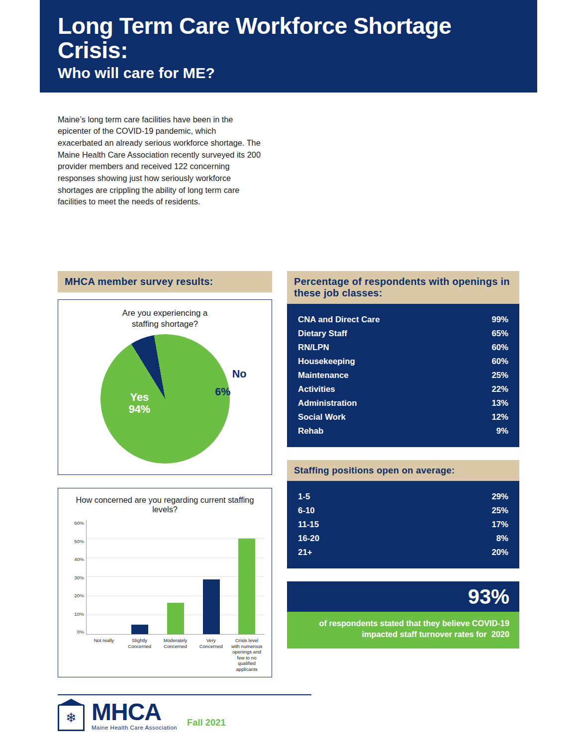Long Term Care Workforce Shortage Crisis:
Who will care for ME?
Maine’s long term care facilities have been in the epicenter of the COVID-19 pandemic, which exacerbated an already serious workforce shortage. The Maine Health Care Association recently surveyed its 200 provider members and received 122 concerning responses showing just how seriously workforce shortages are crippling the ability of long term care facilities to meet the needs of residents.
MHCA member survey results:
Are you experiencing a
staffing shortage?
Yes
94%
No
6%
How concerned are you regarding current staffing levels?
60% 50% 40% 30% 20% 10% 0%
Not really Slightly Concerned Moderately Concerned Very Concerned Crisis level with numerous openings and few to no qualified applicants
Percentage of respondents with openings in these job classes:
| CNA and Direct Care | 99% |
| Dietary Staff | 65% |
| RN/LPN | 60% |
| Housekeeping | 60% |
| Maintenance | 25% |
| Activities | 22% |
| Administration | 13% |
| Social Work | 12% |
| Rehab | 9% |
Staffing positions open on average:
| 1-5 | 29% |
| 6-10 | 25% |
| 11-15 | 17% |
| 16-20 | 8% |
| 21+ | 20% |
93%
of respondents stated that they believe COVID-19 impacted staff turnover rates for 2020
❄
MHCA
Maine Health Care Association
Fall 2021